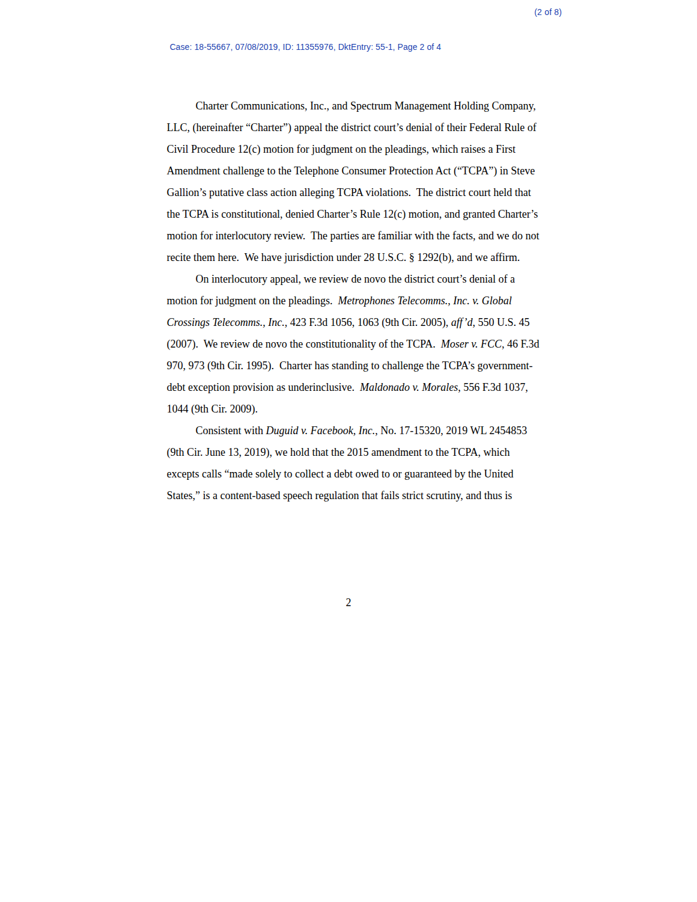(2 of 8)
Case: 18-55667, 07/08/2019, ID: 11355976, DktEntry: 55-1, Page 2 of 4
Charter Communications, Inc., and Spectrum Management Holding Company, LLC, (hereinafter “Charter”) appeal the district court’s denial of their Federal Rule of Civil Procedure 12(c) motion for judgment on the pleadings, which raises a First Amendment challenge to the Telephone Consumer Protection Act (“TCPA”) in Steve Gallion’s putative class action alleging TCPA violations. The district court held that the TCPA is constitutional, denied Charter’s Rule 12(c) motion, and granted Charter’s motion for interlocutory review. The parties are familiar with the facts, and we do not recite them here. We have jurisdiction under 28 U.S.C. § 1292(b), and we affirm.
On interlocutory appeal, we review de novo the district court’s denial of a motion for judgment on the pleadings. Metrophones Telecomms., Inc. v. Global Crossings Telecomms., Inc., 423 F.3d 1056, 1063 (9th Cir. 2005), aff’d, 550 U.S. 45 (2007). We review de novo the constitutionality of the TCPA. Moser v. FCC, 46 F.3d 970, 973 (9th Cir. 1995). Charter has standing to challenge the TCPA’s government-debt exception provision as underinclusive. Maldonado v. Morales, 556 F.3d 1037, 1044 (9th Cir. 2009).
Consistent with Duguid v. Facebook, Inc., No. 17-15320, 2019 WL 2454853 (9th Cir. June 13, 2019), we hold that the 2015 amendment to the TCPA, which excepts calls “made solely to collect a debt owed to or guaranteed by the United States,” is a content-based speech regulation that fails strict scrutiny, and thus is
2